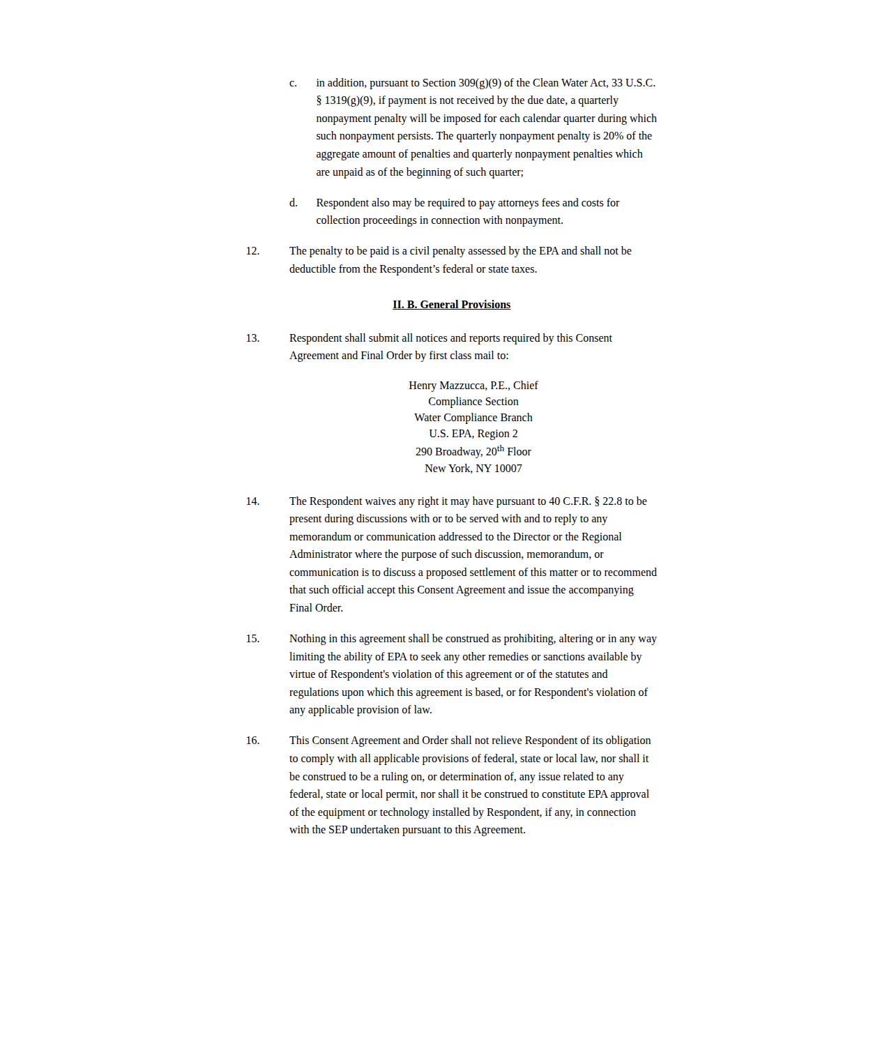c. in addition, pursuant to Section 309(g)(9) of the Clean Water Act, 33 U.S.C. § 1319(g)(9), if payment is not received by the due date, a quarterly nonpayment penalty will be imposed for each calendar quarter during which such nonpayment persists. The quarterly nonpayment penalty is 20% of the aggregate amount of penalties and quarterly nonpayment penalties which are unpaid as of the beginning of such quarter;
d. Respondent also may be required to pay attorneys fees and costs for collection proceedings in connection with nonpayment.
12. The penalty to be paid is a civil penalty assessed by the EPA and shall not be deductible from the Respondent’s federal or state taxes.
II. B. General Provisions
13. Respondent shall submit all notices and reports required by this Consent Agreement and Final Order by first class mail to:
Henry Mazzucca, P.E., Chief
Compliance Section
Water Compliance Branch
U.S. EPA, Region 2
290 Broadway, 20th Floor
New York, NY 10007
14. The Respondent waives any right it may have pursuant to 40 C.F.R. § 22.8 to be present during discussions with or to be served with and to reply to any memorandum or communication addressed to the Director or the Regional Administrator where the purpose of such discussion, memorandum, or communication is to discuss a proposed settlement of this matter or to recommend that such official accept this Consent Agreement and issue the accompanying Final Order.
15. Nothing in this agreement shall be construed as prohibiting, altering or in any way limiting the ability of EPA to seek any other remedies or sanctions available by virtue of Respondent's violation of this agreement or of the statutes and regulations upon which this agreement is based, or for Respondent's violation of any applicable provision of law.
16. This Consent Agreement and Order shall not relieve Respondent of its obligation to comply with all applicable provisions of federal, state or local law, nor shall it be construed to be a ruling on, or determination of, any issue related to any federal, state or local permit, nor shall it be construed to constitute EPA approval of the equipment or technology installed by Respondent, if any, in connection with the SEP undertaken pursuant to this Agreement.